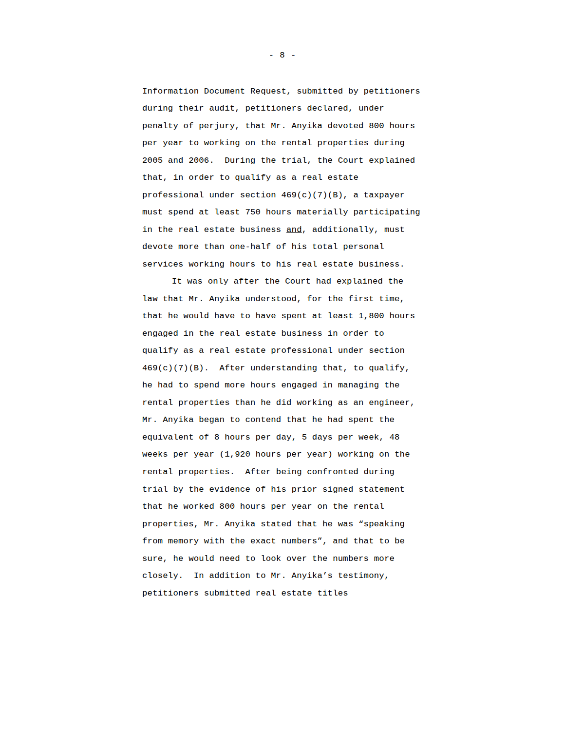- 8 -
Information Document Request, submitted by petitioners during their audit, petitioners declared, under penalty of perjury, that Mr. Anyika devoted 800 hours per year to working on the rental properties during 2005 and 2006. During the trial, the Court explained that, in order to qualify as a real estate professional under section 469(c)(7)(B), a taxpayer must spend at least 750 hours materially participating in the real estate business and, additionally, must devote more than one-half of his total personal services working hours to his real estate business.
It was only after the Court had explained the law that Mr. Anyika understood, for the first time, that he would have to have spent at least 1,800 hours engaged in the real estate business in order to qualify as a real estate professional under section 469(c)(7)(B). After understanding that, to qualify, he had to spend more hours engaged in managing the rental properties than he did working as an engineer, Mr. Anyika began to contend that he had spent the equivalent of 8 hours per day, 5 days per week, 48 weeks per year (1,920 hours per year) working on the rental properties. After being confronted during trial by the evidence of his prior signed statement that he worked 800 hours per year on the rental properties, Mr. Anyika stated that he was “speaking from memory with the exact numbers”, and that to be sure, he would need to look over the numbers more closely. In addition to Mr. Anyika’s testimony, petitioners submitted real estate titles